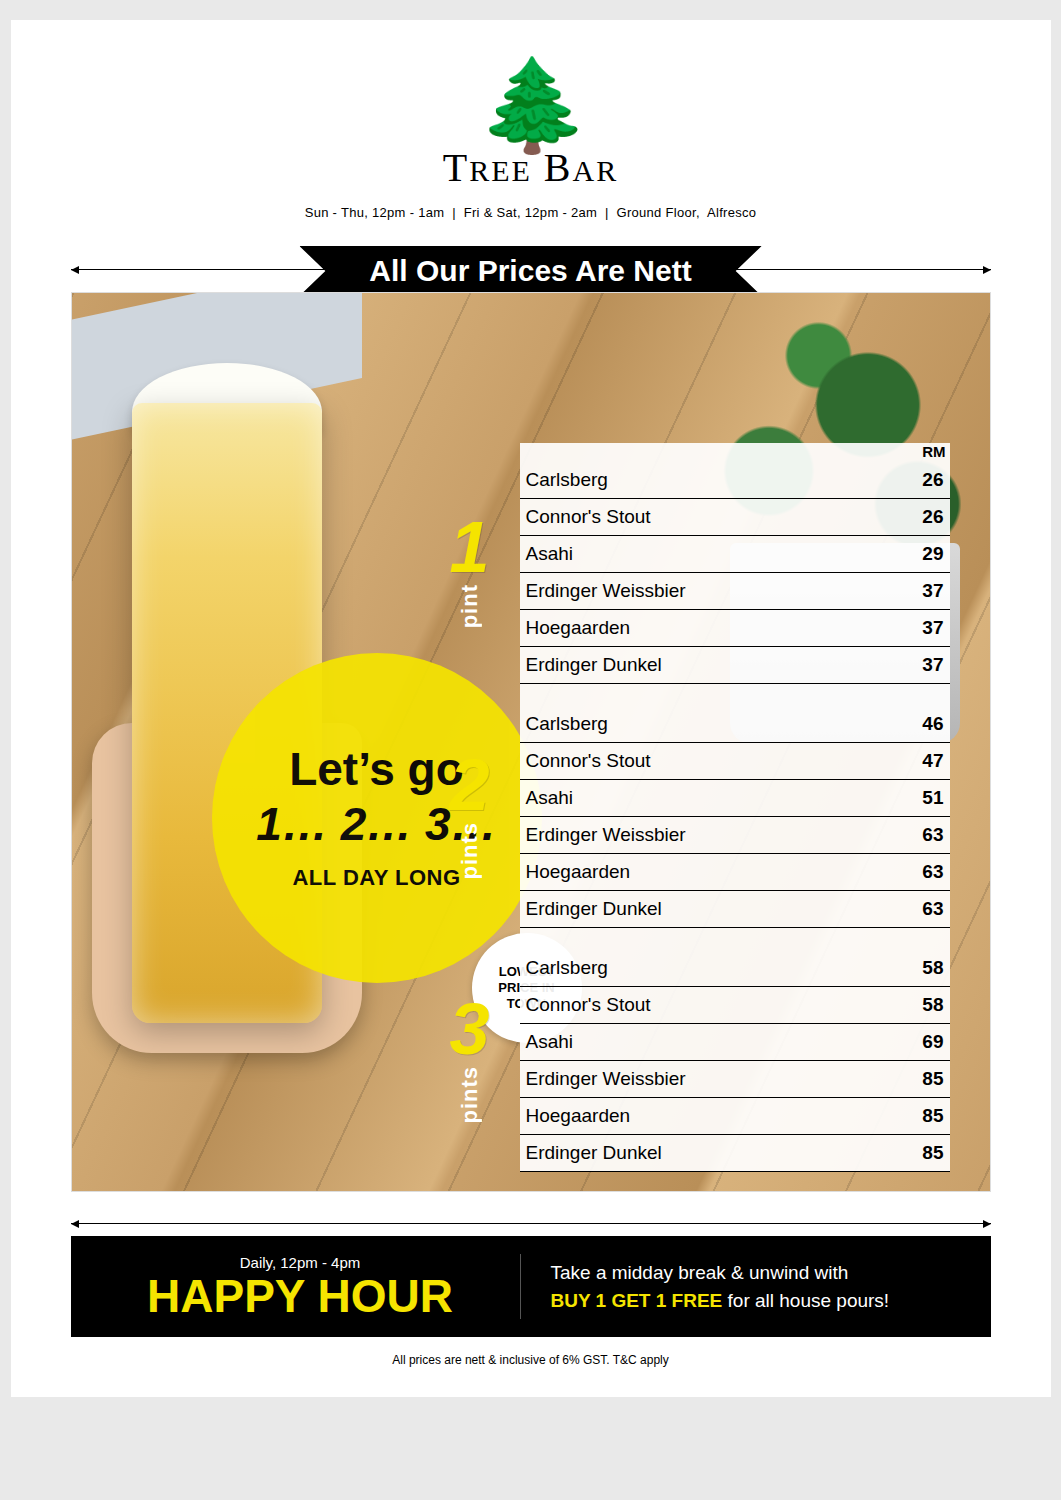🌲
TREE BAR
Sun - Thu, 12pm - 1am | Fri & Sat, 12pm - 2am | Ground Floor, Alfresco
All Our Prices Are Nett
Let’s go
1… 2… 3…
ALL DAY LONG
LOWEST
PRICE IN
TOWN
RM
1 pint
| Carlsberg | 26 |
| Connor's Stout | 26 |
| Asahi | 29 |
| Erdinger Weissbier | 37 |
| Hoegaarden | 37 |
| Erdinger Dunkel | 37 |
2 pints
| Carlsberg | 46 |
| Connor's Stout | 47 |
| Asahi | 51 |
| Erdinger Weissbier | 63 |
| Hoegaarden | 63 |
| Erdinger Dunkel | 63 |
3 pints
| Carlsberg | 58 |
| Connor's Stout | 58 |
| Asahi | 69 |
| Erdinger Weissbier | 85 |
| Hoegaarden | 85 |
| Erdinger Dunkel | 85 |
Daily, 12pm - 4pm
HAPPY HOUR
Take a midday break & unwind with
BUY 1 GET 1 FREE for all house pours!
All prices are nett & inclusive of 6% GST. T&C apply